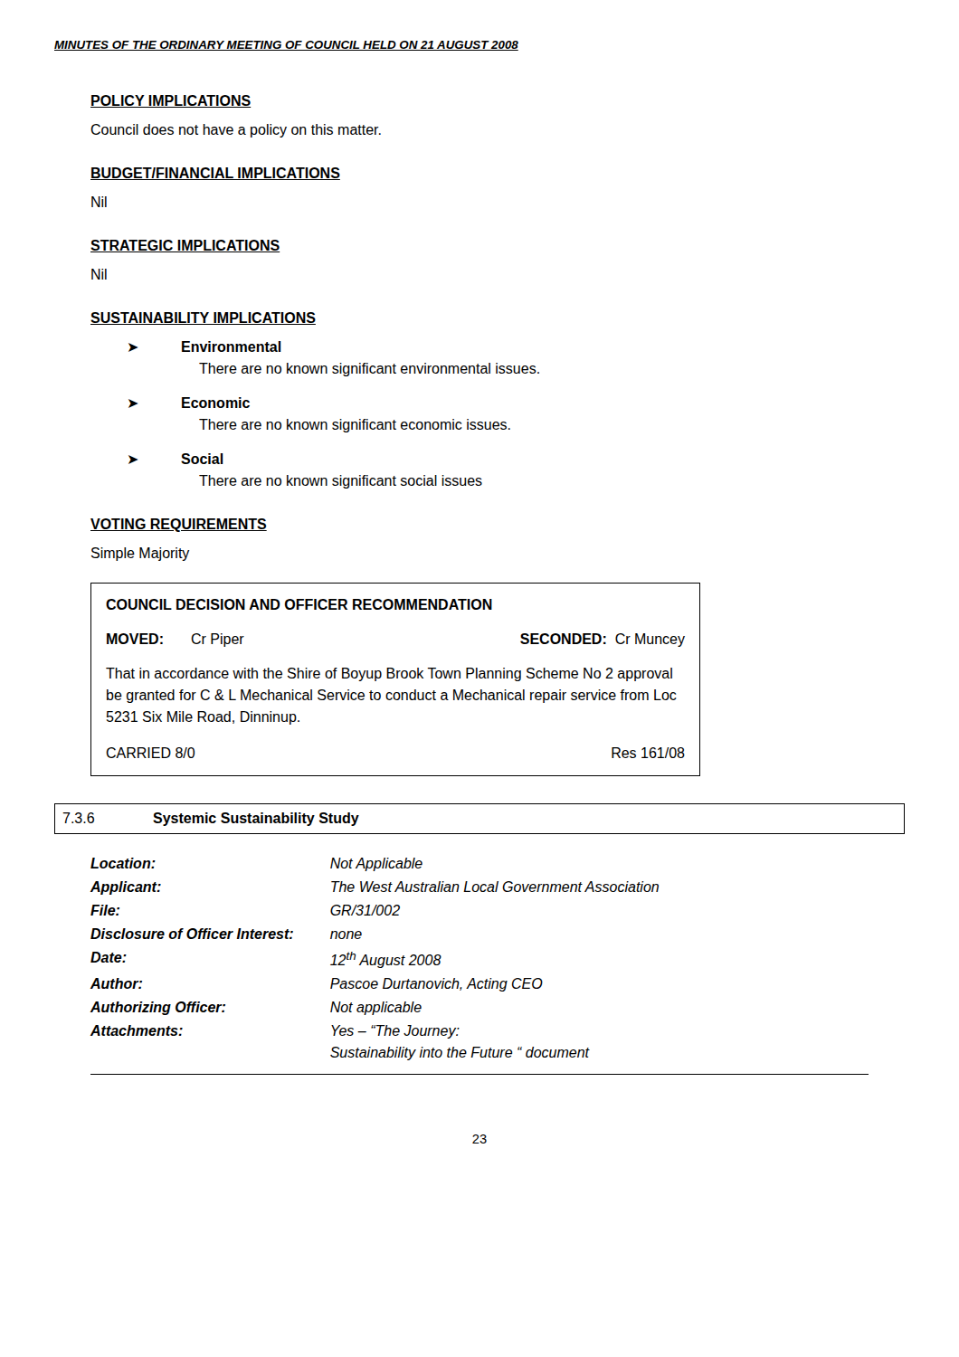MINUTES OF THE ORDINARY MEETING OF COUNCIL HELD ON 21 AUGUST 2008
POLICY IMPLICATIONS
Council does not have a policy on this matter.
BUDGET/FINANCIAL IMPLICATIONS
Nil
STRATEGIC IMPLICATIONS
Nil
SUSTAINABILITY IMPLICATIONS
Environmental There are no known significant environmental issues.
Economic There are no known significant economic issues.
Social There are no known significant social issues
VOTING REQUIREMENTS
Simple Majority
COUNCIL DECISION AND OFFICER RECOMMENDATION
MOVED: Cr Piper SECONDED: Cr Muncey
That in accordance with the Shire of Boyup Brook Town Planning Scheme No 2 approval be granted for C & L Mechanical Service to conduct a Mechanical repair service from Loc 5231 Six Mile Road, Dinninup.
CARRIED 8/0 Res 161/08
7.3.6 Systemic Sustainability Study
| Location: | Not Applicable |
| Applicant: | The West Australian Local Government Association |
| File: | GR/31/002 |
| Disclosure of Officer Interest: | none |
| Date: | 12 th August 2008 |
| Author: | Pascoe Durtanovich, Acting CEO |
| Authorizing Officer: | Not applicable |
| Attachments: | Yes – “The Journey: Sustainability into the Future “ document |
23